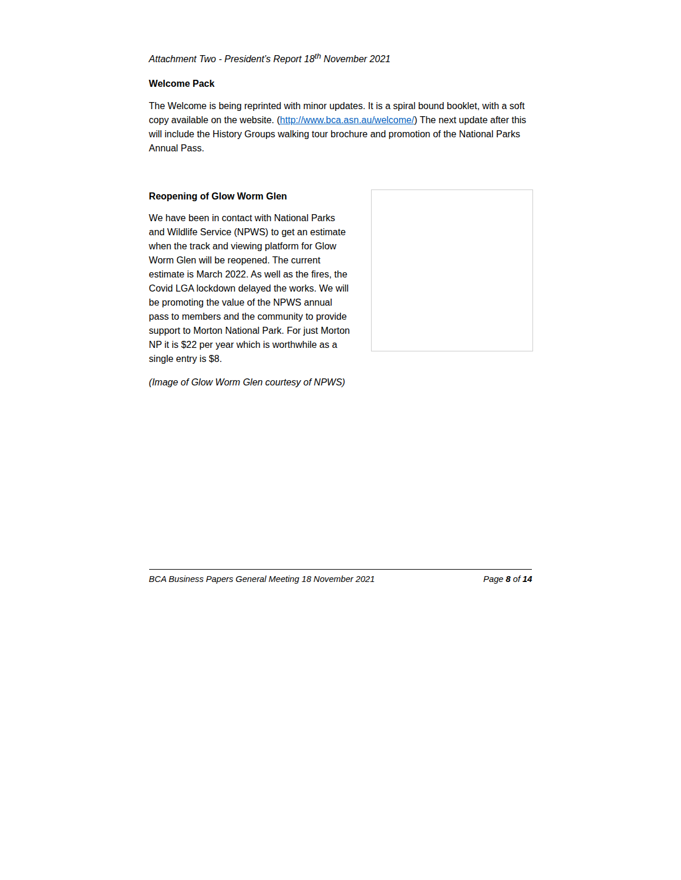Attachment Two - President’s Report 18th November 2021
Welcome Pack
The Welcome is being reprinted with minor updates. It is a spiral bound booklet, with a soft copy available on the website. (http://www.bca.asn.au/welcome/) The next update after this will include the History Groups walking tour brochure and promotion of the National Parks Annual Pass.
Reopening of Glow Worm Glen
We have been in contact with National Parks and Wildlife Service (NPWS) to get an estimate when the track and viewing platform for Glow Worm Glen will be reopened. The current estimate is March 2022. As well as the fires, the Covid LGA lockdown delayed the works. We will be promoting the value of the NPWS annual pass to members and the community to provide support to Morton National Park. For just Morton NP it is $22 per year which is worthwhile as a single entry is $8.
(Image of Glow Worm Glen courtesy of NPWS)
BCA Business Papers General Meeting 18 November 2021 Page 8 of 14